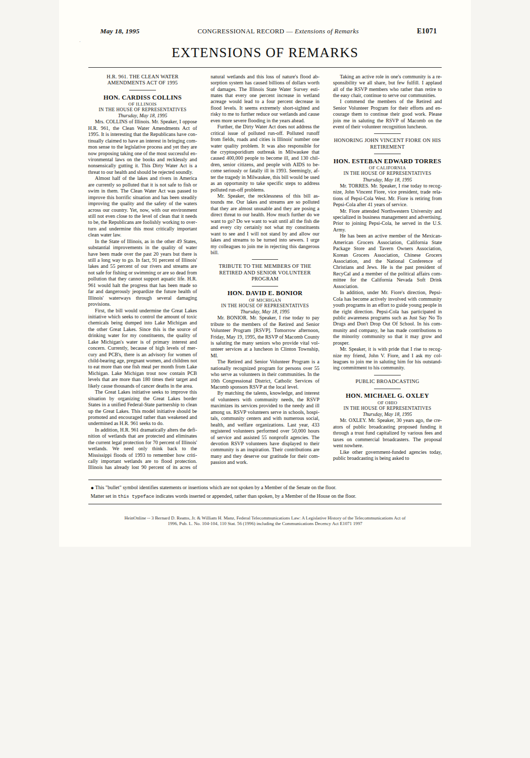.
May 18, 1995
CONGRESSIONAL RECORD — Extensions of Remarks
E1071
EXTENSIONS OF REMARKS
H.R. 961. THE CLEAN WATER
AMENDMENTS ACT OF 1995
HON. CARDISS COLLINS
OF ILLINOIS
IN THE HOUSE OF REPRESENTATIVES
Thursday, May 18, 1995
Mrs. COLLINS of Illinois. Mr. Speaker, I oppose H.R. 961, the Clean Water Amendments Act of 1995. It is interesting that the Republicans have continually claimed to have an interest in bringing common sense to the legislative process and yet they are now proposing taking one of the most successful environmental laws on the books and recklessly and nonsensically gutting it. This Dirty Water Act is a threat to our health and should be rejected soundly.
Almost half of the lakes and rivers in America are currently so polluted that it is not safe to fish or swim in them. The Clean Water Act was passed to improve this horrific situation and has been steadily improving the quality and the safety of the waters across our country. Yet, now, with our environment still not even close to the level of clean that it needs to be, the Republicans are foolishly working to overturn and undermine this most critically important clean water law.
In the State of Illinois, as in the other 49 States, substantial improvements in the quality of water have been made over the past 20 years but there is still a long way to go. In fact, 91 percent of Illinois' lakes and 55 percent of our rivers and streams are not safe for fishing or swimming or are so dead from pollution that they cannot support aquatic life. H.R. 961 would halt the progress that has been made so far and dangerously jeopardize the future health of Illinois' waterways through several damaging provisions.
First, the bill would undermine the Great Lakes initiative which seeks to control the amount of toxic chemicals being dumped into Lake Michigan and the other Great Lakes. Since this is the source of drinking water for my constituents, the quality of Lake Michigan's water is of primary interest and concern. Currently, because of high levels of mercury and PCB's, there is an advisory for women of child-bearing age, pregnant women, and children not to eat more than one fish meal per month from Lake Michigan. Lake Michigan trout now contain PCB levels that are more than 180 times their target and likely cause thousands of cancer deaths in the area.
The Great Lakes initiative seeks to improve this situation by organizing the Great Lakes border States in a unified Federal-State partnership to clean up the Great Lakes. This model initiative should be promoted and encouraged rather than weakened and undermined as H.R. 961 seeks to do.
In addition, H.R. 961 dramatically alters the definition of wetlands that are protected and eliminates the current legal protection for 70 percent of Illinois' wetlands. We need only think back to the Mississippi floods of 1993 to remember how critically important wetlands are to flood protection. Illinois has already lost 90 percent of its acres of natural wetlands and this loss of nature's flood absorption system has caused billions of dollars worth of damages. The Illinois State Water Survey estimates that every one percent increase in wetland acreage would lead to a four percent decrease in flood levels. It seems extremely short-sighted and risky to me to further reduce our wetlands and cause even more severe flooding in the years ahead.
Further, the Dirty Water Act does not address the critical issue of polluted run-off. Polluted runoff from fields, roads and cities is Illinois' number one water quality problem. It was also responsible for the cryptosporidium outbreak in Milwaukee that caused 400,000 people to become ill, and 130 children, senior citizens, and people with AIDS to become seriously or fatally ill in 1993. Seemingly, after the tragedy in Milwaukee, this bill would be used as an opportunity to take specific steps to address polluted run-off problems.
Mr. Speaker, the recklessness of this bill astounds me. Our lakes and streams are so polluted that they are almost unusable and they are posing a direct threat to our health. How much further do we want to go? Do we want to wait until all the fish die and every city certainly not what my constituents want to see and I will not stand by and allow our lakes and streams to be turned into sewers. I urge my colleagues to join me in rejecting this dangerous bill.
TRIBUTE TO THE MEMBERS OF THE RETIRED AND SENIOR VOLUNTEER PROGRAM
HON. DAVID E. BONIOR
OF MICHIGAN
IN THE HOUSE OF REPRESENTATIVES
Thursday, May 18, 1995
Mr. BONIOR. Mr. Speaker, I rise today to pay tribute to the members of the Retired and Senior Volunteer Program [RSVP]. Tomorrow afternoon, Friday, May 19, 1995, the RSVP of Macomb County is saluting the many seniors who provide vital volunteer services at a luncheon in Clinton Township, MI.
The Retired and Senior Volunteer Program is a nationally recognized program for persons over 55 who serve as volunteers in their communities. In the 10th Congressional District, Catholic Services of Macomb sponsors RSVP at the local level.
By matching the talents, knowledge, and interest of volunteers with community needs, the RSVP maximizes its services provided to the needy and ill among us. RSVP volunteers serve in schools, hospitals, community centers and with numerous social, health, and welfare organizations. Last year, 433 registered volunteers performed over 50,000 hours of service and assisted 55 nonprofit agencies. The devotion RSVP volunteers have displayed to their community is an inspiration. Their contributions are many and they deserve our gratitude for their compassion and work.
Taking an active role in one's community is a responsibility we all share, but few fulfill. I applaud all of the RSVP members who rather than retire to the easy chair, continue to serve our communities.
I commend the members of the Retired and Senior Volunteer Program for their efforts and encourage them to continue their good work. Please join me in saluting the RSVP of Macomb on the event of their volunteer recognition luncheon.
HONORING JOHN VINCENT FIORE ON HIS RETIREMENT
HON. ESTEBAN EDWARD TORRES
OF CALIFORNIA
IN THE HOUSE OF REPRESENTATIVES
Thursday, May 18, 1995
Mr. TORRES. Mr. Speaker, I rise today to recognize, John Vincent Fiore, vice president, trade relations of Pepsi-Cola West. Mr. Fiore is retiring from Pepsi-Cola after 41 years of service.
Mr. Fiore attended Northwestern University and specialized in business management and advertising. Prior to joining Pepsi-Cola, he served in the U.S. Army.
He has been an active member of the Mexican-American Grocers Association, California State Package Store and Tavern Owners Association, Korean Grocers Association, Chinese Grocers Association, and the National Conference of Christians and Jews. He is the past president of RecyCal and a member of the political affairs committee for the California Nevada Soft Drink Association.
In addition, under Mr. Fiore's direction, Pepsi-Cola has become actively involved with community youth programs in an effort to guide young people in the right direction. Pepsi-Cola has participated in public awareness programs such as Just Say No To Drugs and Don't Drop Out Of School. In his community and company, he has made contributions to the minority community so that it may grow and prosper.
Mr. Speaker, it is with pride that I rise to recognize my friend, John V. Fiore, and I ask my colleagues to join me in saluting him for his outstanding commitment to his community.
PUBLIC BROADCASTING
HON. MICHAEL G. OXLEY
OF OHIO
IN THE HOUSE OF REPRESENTATIVES
Thursday, May 18, 1995
Mr. OXLEY. Mr. Speaker, 30 years ago, the creators of public broadcasting proposed funding it through a trust fund capitalized by various fees and taxes on commercial broadcasters. The proposal went nowhere.
Like other government-funded agencies today, public broadcasting is being asked to
● This "bullet" symbol identifies statements or insertions which are not spoken by a Member of the Senate on the floor.
Matter set in this typeface indicates words inserted or appended, rather than spoken, by a Member of the House on the floor.
HeinOnline -- 3 Bernard D. Reams, Jr. & William H. Manz, Federal Telecommunications Law: A Legislative History of the Telecommunications Act of
1996, Pub. L. No. 104-104, 110 Stat. 56 (1996) including the Communications Decency Act E1071 1997